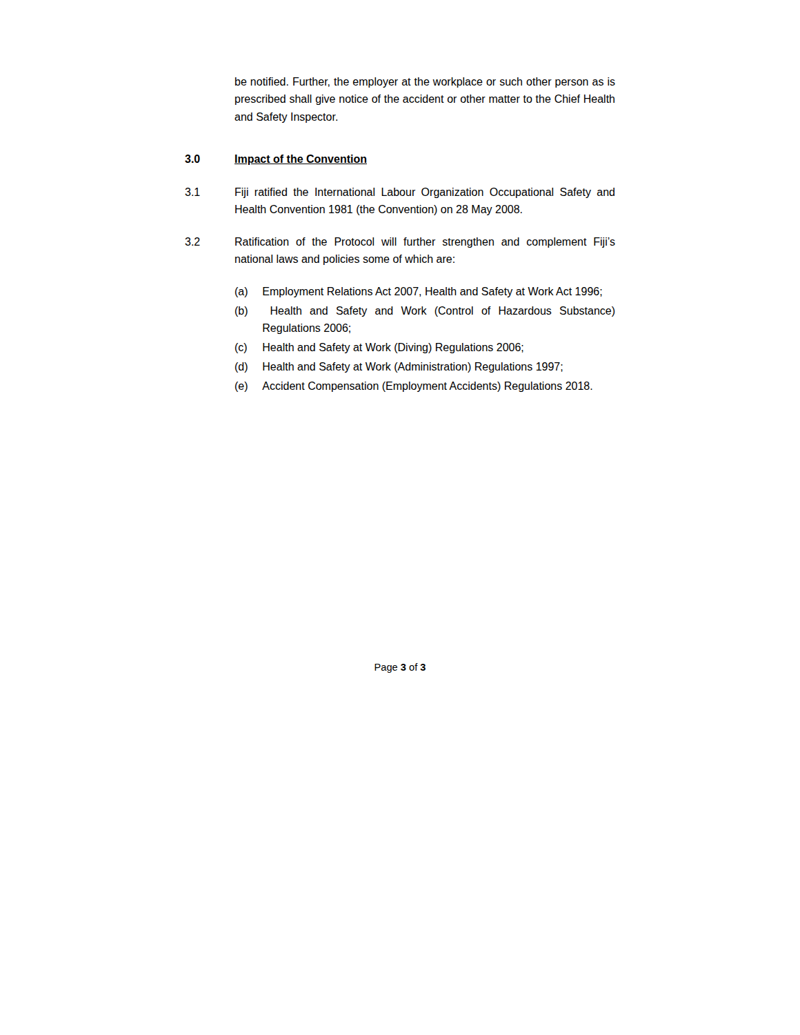be notified. Further, the employer at the workplace or such other person as is prescribed shall give notice of the accident or other matter to the Chief Health and Safety Inspector.
3.0 Impact of the Convention
3.1
Fiji ratified the International Labour Organization Occupational Safety and Health Convention 1981 (the Convention) on 28 May 2008.
3.2
Ratification of the Protocol will further strengthen and complement Fiji’s national laws and policies some of which are:
(a) Employment Relations Act 2007, Health and Safety at Work Act 1996;
(b) Health and Safety and Work (Control of Hazardous Substance) Regulations 2006;
(c) Health and Safety at Work (Diving) Regulations 2006;
(d) Health and Safety at Work (Administration) Regulations 1997;
(e) Accident Compensation (Employment Accidents) Regulations 2018.
Page 3 of 3